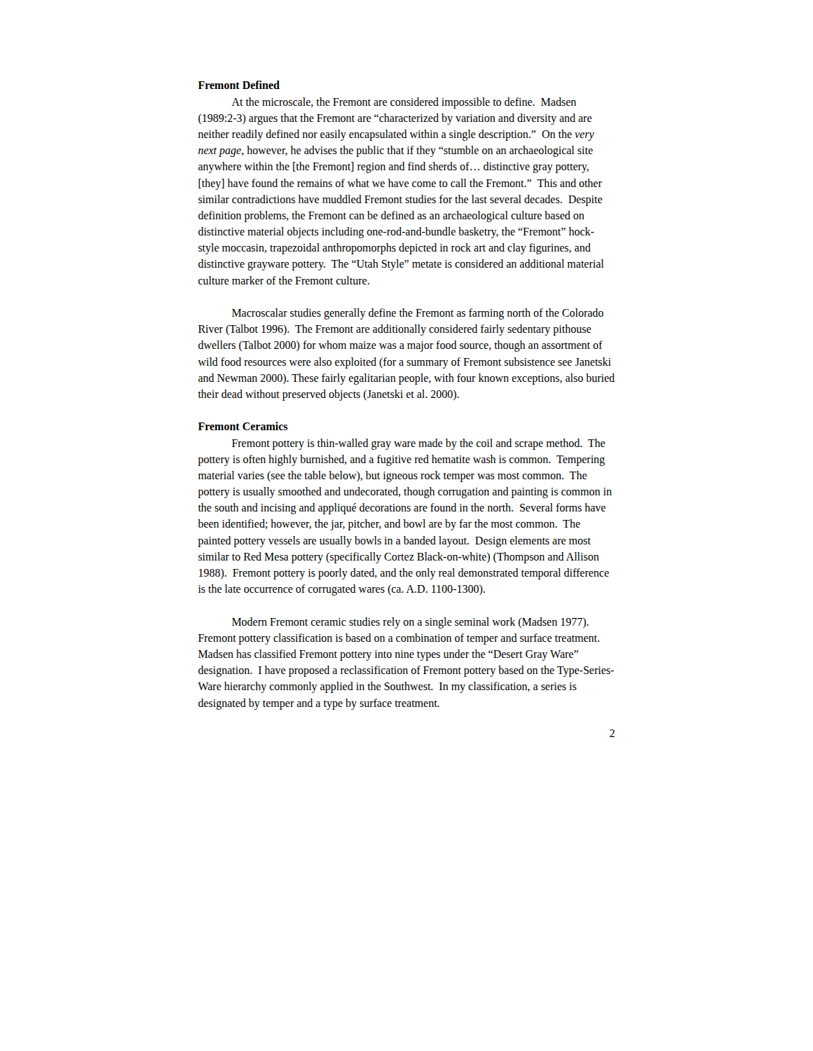Fremont Defined
At the microscale, the Fremont are considered impossible to define. Madsen (1989:2-3) argues that the Fremont are “characterized by variation and diversity and are neither readily defined nor easily encapsulated within a single description.” On the very next page, however, he advises the public that if they “stumble on an archaeological site anywhere within the [the Fremont] region and find sherds of… distinctive gray pottery, [they] have found the remains of what we have come to call the Fremont.” This and other similar contradictions have muddled Fremont studies for the last several decades. Despite definition problems, the Fremont can be defined as an archaeological culture based on distinctive material objects including one-rod-and-bundle basketry, the “Fremont” hock-style moccasin, trapezoidal anthropomorphs depicted in rock art and clay figurines, and distinctive grayware pottery. The “Utah Style” metate is considered an additional material culture marker of the Fremont culture.
Macroscalar studies generally define the Fremont as farming north of the Colorado River (Talbot 1996). The Fremont are additionally considered fairly sedentary pithouse dwellers (Talbot 2000) for whom maize was a major food source, though an assortment of wild food resources were also exploited (for a summary of Fremont subsistence see Janetski and Newman 2000). These fairly egalitarian people, with four known exceptions, also buried their dead without preserved objects (Janetski et al. 2000).
Fremont Ceramics
Fremont pottery is thin-walled gray ware made by the coil and scrape method. The pottery is often highly burnished, and a fugitive red hematite wash is common. Tempering material varies (see the table below), but igneous rock temper was most common. The pottery is usually smoothed and undecorated, though corrugation and painting is common in the south and incising and appliqué decorations are found in the north. Several forms have been identified; however, the jar, pitcher, and bowl are by far the most common. The painted pottery vessels are usually bowls in a banded layout. Design elements are most similar to Red Mesa pottery (specifically Cortez Black-on-white) (Thompson and Allison 1988). Fremont pottery is poorly dated, and the only real demonstrated temporal difference is the late occurrence of corrugated wares (ca. A.D. 1100-1300).
Modern Fremont ceramic studies rely on a single seminal work (Madsen 1977). Fremont pottery classification is based on a combination of temper and surface treatment. Madsen has classified Fremont pottery into nine types under the “Desert Gray Ware” designation. I have proposed a reclassification of Fremont pottery based on the Type-Series-Ware hierarchy commonly applied in the Southwest. In my classification, a series is designated by temper and a type by surface treatment.
2